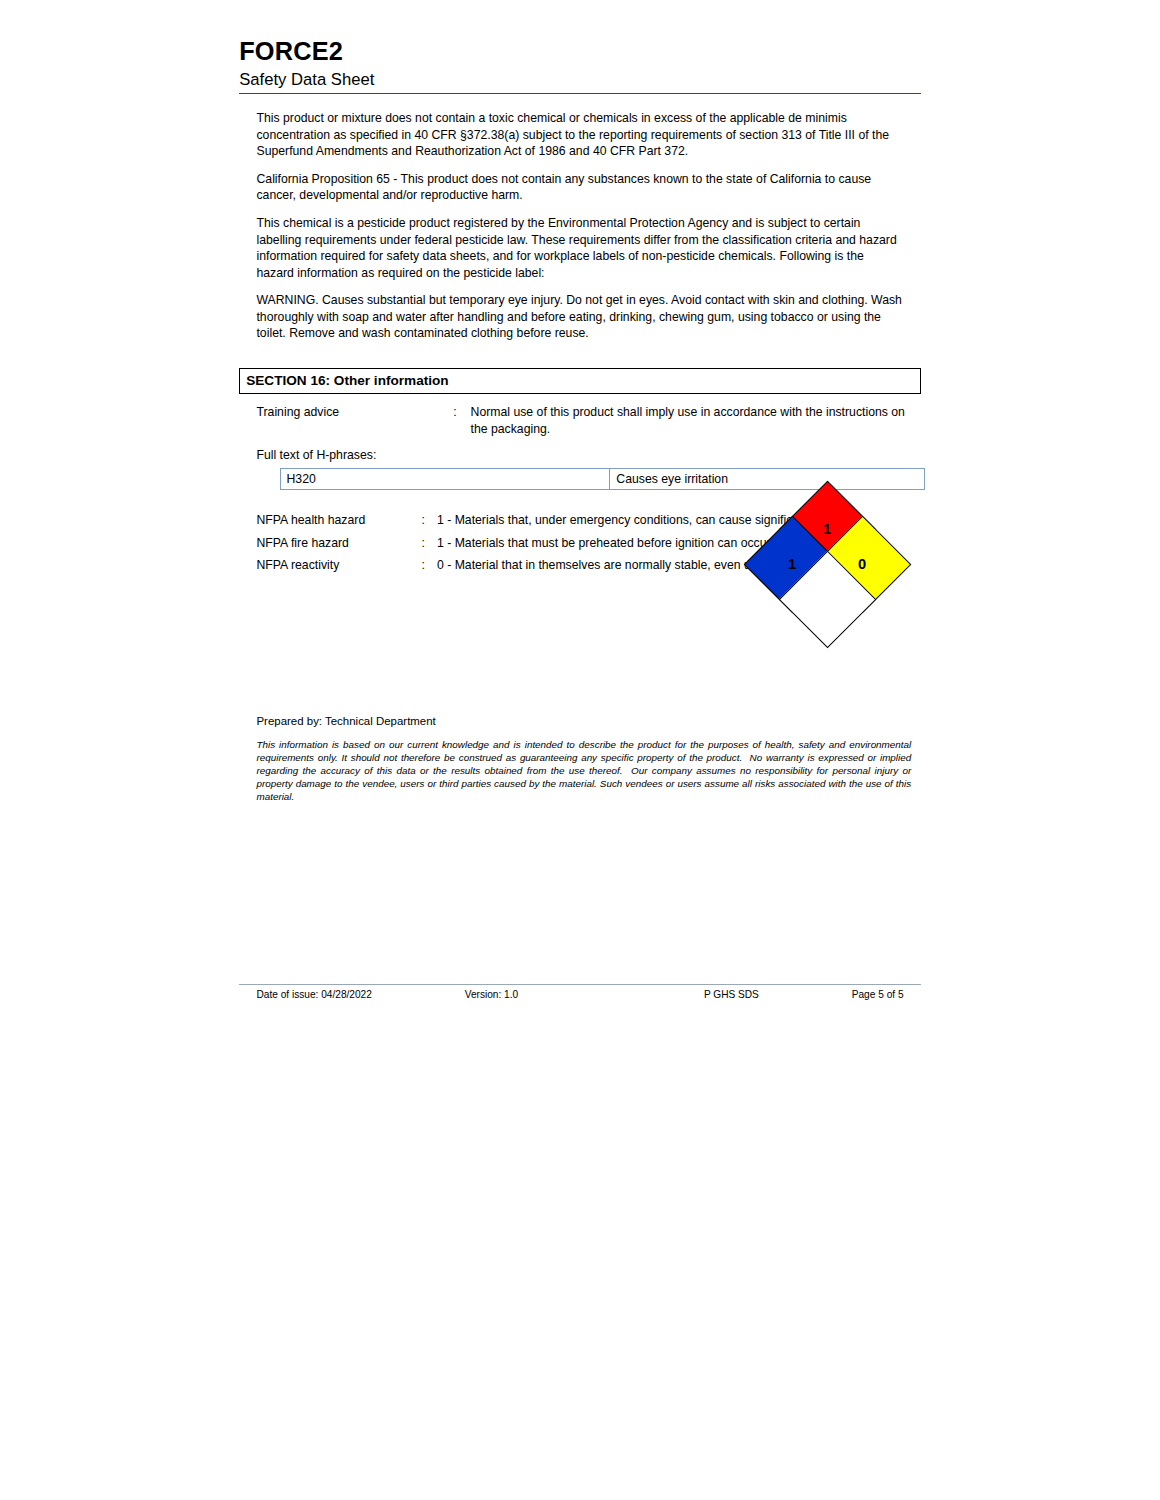FORCE2
Safety Data Sheet
This product or mixture does not contain a toxic chemical or chemicals in excess of the applicable de minimis concentration as specified in 40 CFR §372.38(a) subject to the reporting requirements of section 313 of Title III of the Superfund Amendments and Reauthorization Act of 1986 and 40 CFR Part 372.
California Proposition 65 - This product does not contain any substances known to the state of California to cause cancer, developmental and/or reproductive harm.
This chemical is a pesticide product registered by the Environmental Protection Agency and is subject to certain labelling requirements under federal pesticide law. These requirements differ from the classification criteria and hazard information required for safety data sheets, and for workplace labels of non-pesticide chemicals. Following is the hazard information as required on the pesticide label:
WARNING. Causes substantial but temporary eye injury. Do not get in eyes. Avoid contact with skin and clothing. Wash thoroughly with soap and water after handling and before eating, drinking, chewing gum, using tobacco or using the toilet. Remove and wash contaminated clothing before reuse.
SECTION 16: Other information
Training advice
:
Normal use of this product shall imply use in accordance with the instructions on the packaging.
Full text of H-phrases:
| H320 | Causes eye irritation |
1
1
0
NFPA health hazard
:
1 - Materials that, under emergency conditions, can cause significant irritation.
NFPA fire hazard
:
1 - Materials that must be preheated before ignition can occur.
NFPA reactivity
:
0 - Material that in themselves are normally stable, even under fire conditions.
Prepared by: Technical Department
This information is based on our current knowledge and is intended to describe the product for the purposes of health, safety and environmental requirements only. It should not therefore be construed as guaranteeing any specific property of the product. No warranty is expressed or implied regarding the accuracy of this data or the results obtained from the use thereof. Our company assumes no responsibility for personal injury or property damage to the vendee, users or third parties caused by the material. Such vendees or users assume all risks associated with the use of this material.
Date of issue: 04/28/2022 Version: 1.0 P GHS SDS Page 5 of 5